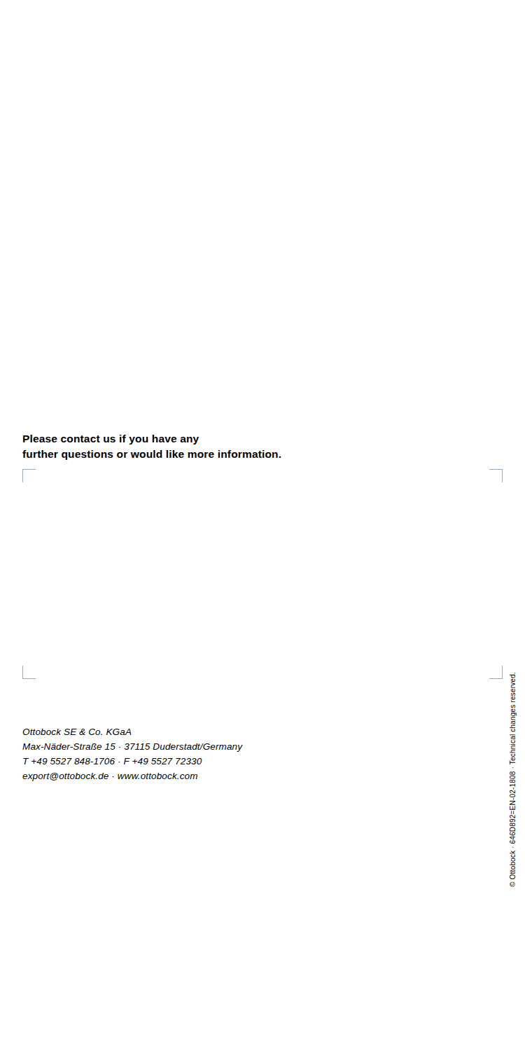Please contact us if you have any
further questions or would like more information.
© Ottobock · 646D892=EN-02-1808 · Technical changes reserved.
Ottobock SE & Co. KGaA Max-Näder-Straße 15 · 37115 Duderstadt/Germany T +49 5527 848-1706 · F +49 5527 72330 export@ottobock.de · www.ottobock.com